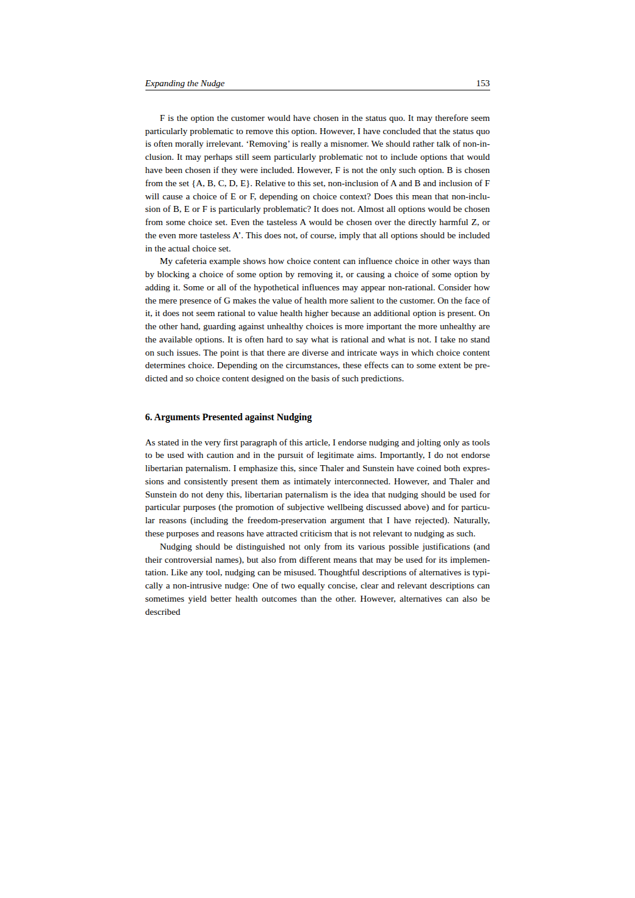Expanding the Nudge 153
F is the option the customer would have chosen in the status quo. It may therefore seem particularly problematic to remove this option. However, I have concluded that the status quo is often morally irrelevant. ‘Removing’ is really a misnomer. We should rather talk of non-inclusion. It may perhaps still seem particularly problematic not to include options that would have been chosen if they were included. However, F is not the only such option. B is chosen from the set {A, B, C, D, E}. Relative to this set, non-inclusion of A and B and inclusion of F will cause a choice of E or F, depending on choice context? Does this mean that non-inclusion of B, E or F is particularly problematic? It does not. Almost all options would be chosen from some choice set. Even the tasteless A would be chosen over the directly harmful Z, or the even more tasteless A’. This does not, of course, imply that all options should be included in the actual choice set.
My cafeteria example shows how choice content can influence choice in other ways than by blocking a choice of some option by removing it, or causing a choice of some option by adding it. Some or all of the hypothetical influences may appear non-rational. Consider how the mere presence of G makes the value of health more salient to the customer. On the face of it, it does not seem rational to value health higher because an additional option is present. On the other hand, guarding against unhealthy choices is more important the more unhealthy are the available options. It is often hard to say what is rational and what is not. I take no stand on such issues. The point is that there are diverse and intricate ways in which choice content determines choice. Depending on the circumstances, these effects can to some extent be predicted and so choice content designed on the basis of such predictions.
6. Arguments Presented against Nudging
As stated in the very first paragraph of this article, I endorse nudging and jolting only as tools to be used with caution and in the pursuit of legitimate aims. Importantly, I do not endorse libertarian paternalism. I emphasize this, since Thaler and Sunstein have coined both expressions and consistently present them as intimately interconnected. However, and Thaler and Sunstein do not deny this, libertarian paternalism is the idea that nudging should be used for particular purposes (the promotion of subjective wellbeing discussed above) and for particular reasons (including the freedom-preservation argument that I have rejected). Naturally, these purposes and reasons have attracted criticism that is not relevant to nudging as such.
Nudging should be distinguished not only from its various possible justifications (and their controversial names), but also from different means that may be used for its implementation. Like any tool, nudging can be misused. Thoughtful descriptions of alternatives is typically a non-intrusive nudge: One of two equally concise, clear and relevant descriptions can sometimes yield better health outcomes than the other. However, alternatives can also be described